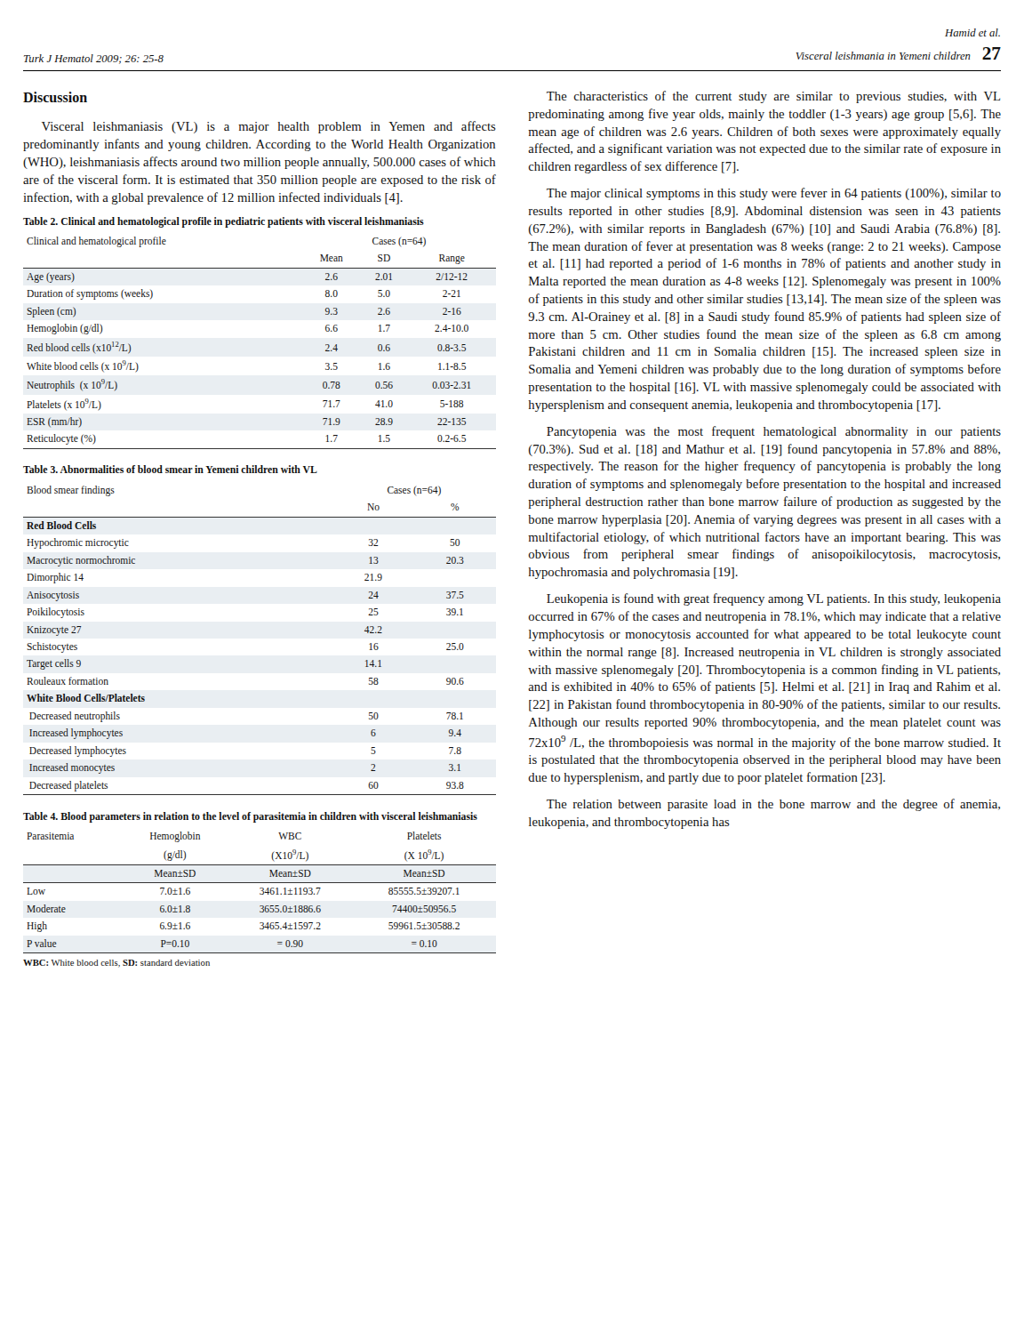Turk J Hematol 2009; 26: 25-8
Hamid et al.
Visceral leishmania in Yemeni children 27
Discussion
Visceral leishmaniasis (VL) is a major health problem in Yemen and affects predominantly infants and young children. According to the World Health Organization (WHO), leishmaniasis affects around two million people annually, 500.000 cases of which are of the visceral form. It is estimated that 350 million people are exposed to the risk of infection, with a global prevalence of 12 million infected individuals [4].
Table 2. Clinical and hematological profile in pediatric patients with visceral leishmaniasis
| Clinical and hematological profile | Cases (n=64) |
| --- | --- |
| | Mean | SD | Range |
| Age (years) | 2.6 | 2.01 | 2/12-12 |
| Duration of symptoms (weeks) | 8.0 | 5.0 | 2-21 |
| Spleen (cm) | 9.3 | 2.6 | 2-16 |
| Hemoglobin (g/dl) | 6.6 | 1.7 | 2.4-10.0 |
| Red blood cells (x10 12 /L) | 2.4 | 0.6 | 0.8-3.5 |
| White blood cells (x 10 9 /L) | 3.5 | 1.6 | 1.1-8.5 |
| Neutrophils (x 10 9 /L) | 0.78 | 0.56 | 0.03-2.31 |
| Platelets (x 10 9 /L) | 71.7 | 41.0 | 5-188 |
| ESR (mm/hr) | 71.9 | 28.9 | 22-135 |
| Reticulocyte (%) | 1.7 | 1.5 | 0.2-6.5 |
Table 3. Abnormalities of blood smear in Yemeni children with VL
| Blood smear findings | Cases (n=64) |
| --- | --- |
| | No | % |
| Red Blood Cells |
| Hypochromic microcytic | 32 | 50 |
| Macrocytic normochromic | 13 | 20.3 |
| Dimorphic 14 | 21.9 | |
| Anisocytosis | 24 | 37.5 |
| Poikilocytosis | 25 | 39.1 |
| Knizocyte 27 | 42.2 | |
| Schistocytes | 16 | 25.0 |
| Target cells 9 | 14.1 | |
| Rouleaux formation | 58 | 90.6 |
| White Blood Cells/Platelets |
| Decreased neutrophils | 50 | 78.1 |
| Increased lymphocytes | 6 | 9.4 |
| Decreased lymphocytes | 5 | 7.8 |
| Increased monocytes | 2 | 3.1 |
| Decreased platelets | 60 | 93.8 |
Table 4. Blood parameters in relation to the level of parasitemia in children with visceral leishmaniasis
| Parasitemia | Hemoglobin | WBC | Platelets |
| --- | --- | --- | --- |
| | (g/dl) | (X10 9 /L) | (X 10 9 /L) |
| | Mean±SD | Mean±SD | Mean±SD |
| Low | 7.0±1.6 | 3461.1±1193.7 | 85555.5±39207.1 |
| Moderate | 6.0±1.8 | 3655.0±1886.6 | 74400±50956.5 |
| High | 6.9±1.6 | 3465.4±1597.2 | 59961.5±30588.2 |
| P value | P=0.10 | = 0.90 | = 0.10 |
WBC: White blood cells, SD: standard deviation
The characteristics of the current study are similar to previous studies, with VL predominating among five year olds, mainly the toddler (1-3 years) age group [5,6]. The mean age of children was 2.6 years. Children of both sexes were approximately equally affected, and a significant variation was not expected due to the similar rate of exposure in children regardless of sex difference [7].
The major clinical symptoms in this study were fever in 64 patients (100%), similar to results reported in other studies [8,9]. Abdominal distension was seen in 43 patients (67.2%), with similar reports in Bangladesh (67%) [10] and Saudi Arabia (76.8%) [8]. The mean duration of fever at presentation was 8 weeks (range: 2 to 21 weeks). Campose et al. [11] had reported a period of 1-6 months in 78% of patients and another study in Malta reported the mean duration as 4-8 weeks [12]. Splenomegaly was present in 100% of patients in this study and other similar studies [13,14]. The mean size of the spleen was 9.3 cm. Al-Orainey et al. [8] in a Saudi study found 85.9% of patients had spleen size of more than 5 cm. Other studies found the mean size of the spleen as 6.8 cm among Pakistani children and 11 cm in Somalia children [15]. The increased spleen size in Somalia and Yemeni children was probably due to the long duration of symptoms before presentation to the hospital [16]. VL with massive splenomegaly could be associated with hypersplenism and consequent anemia, leukopenia and thrombocytopenia [17].
Pancytopenia was the most frequent hematological abnormality in our patients (70.3%). Sud et al. [18] and Mathur et al. [19] found pancytopenia in 57.8% and 88%, respectively. The reason for the higher frequency of pancytopenia is probably the long duration of symptoms and splenomegaly before presentation to the hospital and increased peripheral destruction rather than bone marrow failure of production as suggested by the bone marrow hyperplasia [20]. Anemia of varying degrees was present in all cases with a multifactorial etiology, of which nutritional factors have an important bearing. This was obvious from peripheral smear findings of anisopoikilocytosis, macrocytosis, hypochromasia and polychromasia [19].
Leukopenia is found with great frequency among VL patients. In this study, leukopenia occurred in 67% of the cases and neutropenia in 78.1%, which may indicate that a relative lymphocytosis or monocytosis accounted for what appeared to be total leukocyte count within the normal range [8]. Increased neutropenia in VL children is strongly associated with massive splenomegaly [20]. Thrombocytopenia is a common finding in VL patients, and is exhibited in 40% to 65% of patients [5]. Helmi et al. [21] in Iraq and Rahim et al. [22] in Pakistan found thrombocytopenia in 80-90% of the patients, similar to our results. Although our results reported 90% thrombocytopenia, and the mean platelet count was 72x109 /L, the thrombopoiesis was normal in the majority of the bone marrow studied. It is postulated that the thrombocytopenia observed in the peripheral blood may have been due to hypersplenism, and partly due to poor platelet formation [23].
The relation between parasite load in the bone marrow and the degree of anemia, leukopenia, and thrombocytopenia has